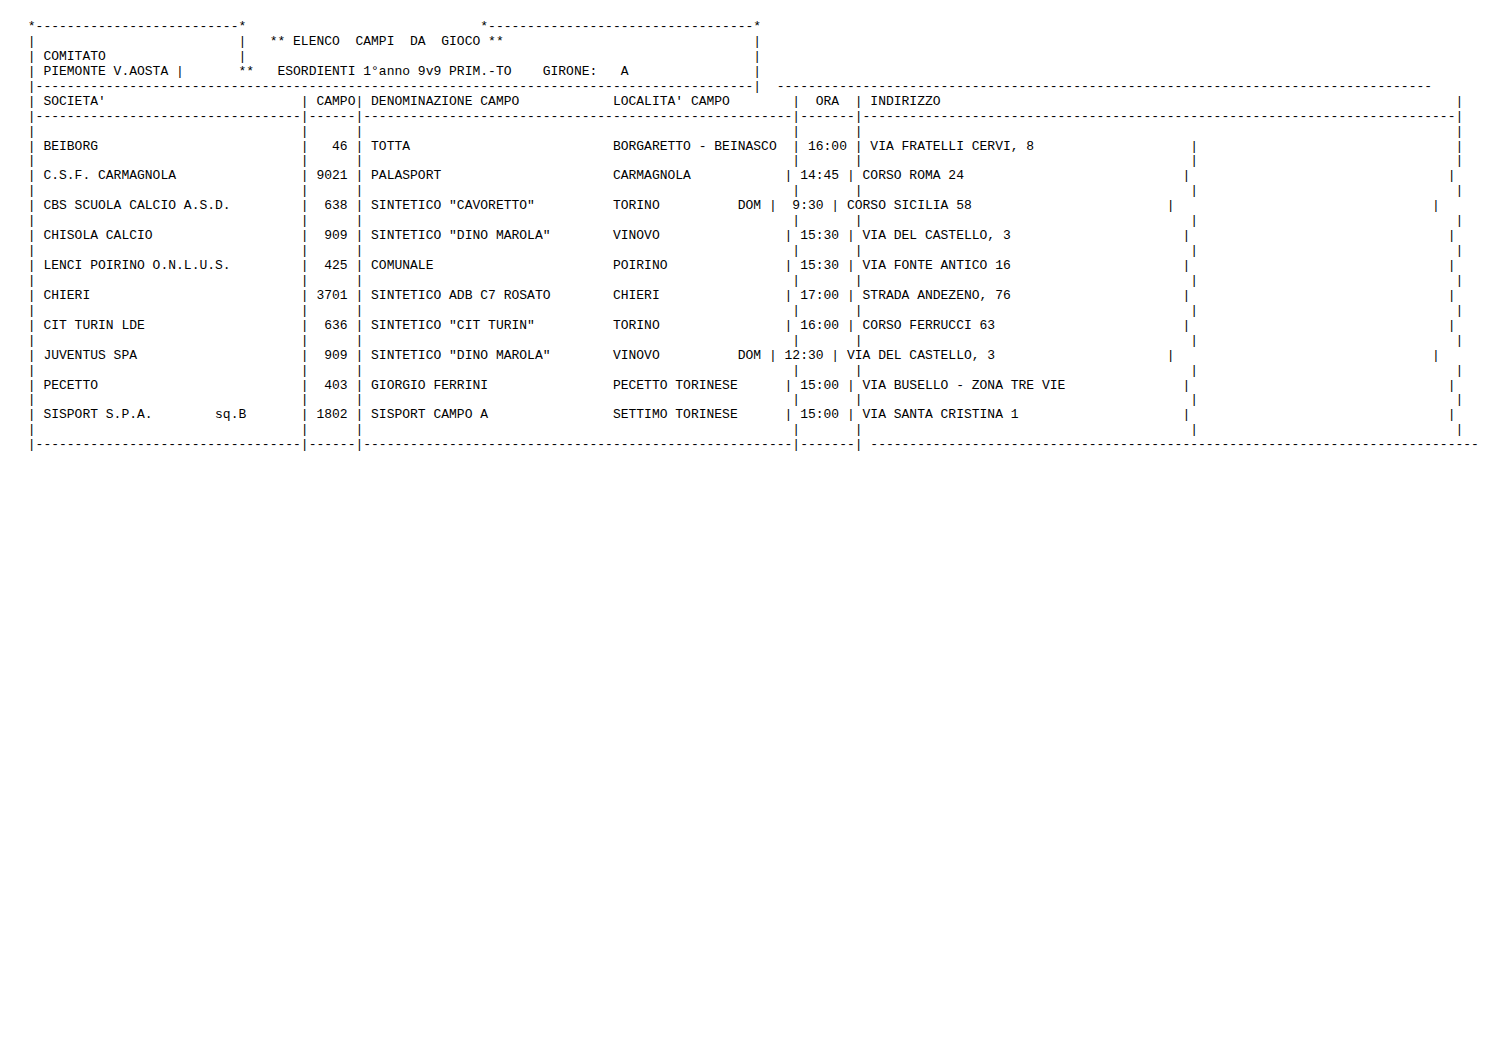*--------------------------*                              *----------------------------------*
 |                          |   ** ELENCO  CAMPI  DA  GIOCO **                                |
 | COMITATO                 |                                                                 |
 | PIEMONTE V.AOSTA |       **   ESORDIENTI 1°anno 9v9 PRIM.-TO    GIRONE:   A                |
 |--------------------------------------------------------------------------------------------|  ------------------------------------------------------------------------------------
 | SOCIETA'                         | CAMPO| DENOMINAZIONE CAMPO            LOCALITA' CAMPO        |  ORA  | INDIRIZZO                                                                  |
 |----------------------------------|------|-------------------------------------------------------|-------|----------------------------------------------------------------------------|
 |                                  |      |                                                       |       |                                                                            |
 | BEIBORG                          |   46 | TOTTA                          BORGARETTO - BEINASCO  | 16:00 | VIA FRATELLI CERVI, 8                    |                                 |
 |                                  |      |                                                       |       |                                          |                                 |
 | C.S.F. CARMAGNOLA                | 9021 | PALASPORT                      CARMAGNOLA            | 14:45 | CORSO ROMA 24                            |                                 |
 |                                  |      |                                                       |       |                                          |                                 |
 | CBS SCUOLA CALCIO A.S.D.         |  638 | SINTETICO "CAVORETTO"          TORINO          DOM |  9:30 | CORSO SICILIA 58                         |                                 |
 |                                  |      |                                                       |       |                                          |                                 |
 | CHISOLA CALCIO                   |  909 | SINTETICO "DINO MAROLA"        VINOVO                | 15:30 | VIA DEL CASTELLO, 3                      |                                 |
 |                                  |      |                                                       |       |                                          |                                 |
 | LENCI POIRINO O.N.L.U.S.         |  425 | COMUNALE                       POIRINO               | 15:30 | VIA FONTE ANTICO 16                      |                                 |
 |                                  |      |                                                       |       |                                          |                                 |
 | CHIERI                           | 3701 | SINTETICO ADB C7 ROSATO        CHIERI                | 17:00 | STRADA ANDEZENO, 76                      |                                 |
 |                                  |      |                                                       |       |                                          |                                 |
 | CIT TURIN LDE                    |  636 | SINTETICO "CIT TURIN"          TORINO                | 16:00 | CORSO FERRUCCI 63                        |                                 |
 |                                  |      |                                                       |       |                                          |                                 |
 | JUVENTUS SPA                     |  909 | SINTETICO "DINO MAROLA"        VINOVO          DOM | 12:30 | VIA DEL CASTELLO, 3                      |                                 |
 |                                  |      |                                                       |       |                                          |                                 |
 | PECETTO                          |  403 | GIORGIO FERRINI                PECETTO TORINESE      | 15:00 | VIA BUSELLO - ZONA TRE VIE               |                                 |
 |                                  |      |                                                       |       |                                          |                                 |
 | SISPORT S.P.A.        sq.B       | 1802 | SISPORT CAMPO A                SETTIMO TORINESE      | 15:00 | VIA SANTA CRISTINA 1                     |                                 |
 |                                  |      |                                                       |       |                                          |                                 |
 |----------------------------------|------|-------------------------------------------------------|-------| ------------------------------------------------------------------------------